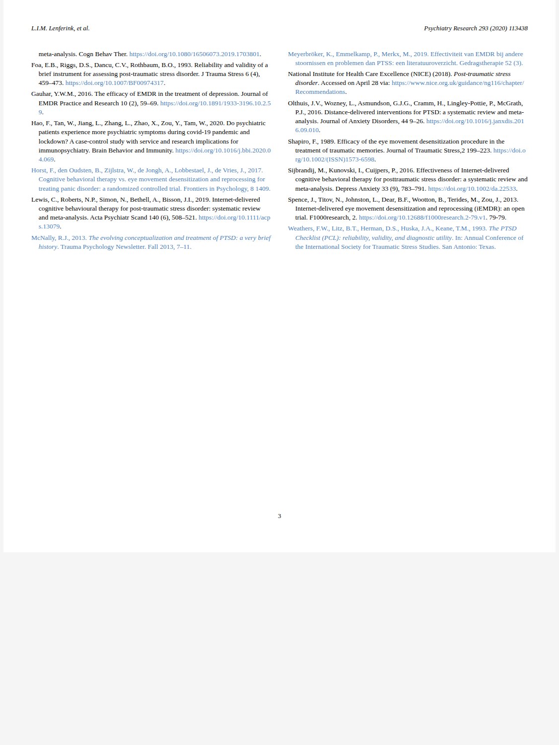L.I.M. Lenferink, et al. Psychiatry Research 293 (2020) 113438
meta-analysis. Cogn Behav Ther. https://doi.org/10.1080/16506073.2019.1703801.
Foa, E.B., Riggs, D.S., Dancu, C.V., Rothbaum, B.O., 1993. Reliability and validity of a brief instrument for assessing post-traumatic stress disorder. J Trauma Stress 6 (4), 459–473. https://doi.org/10.1007/BF00974317.
Gauhar, Y.W.M., 2016. The efficacy of EMDR in the treatment of depression. Journal of EMDR Practice and Research 10 (2), 59–69. https://doi.org/10.1891/1933-3196.10.2.59.
Hao, F., Tan, W., Jiang, L., Zhang, L., Zhao, X., Zou, Y., Tam, W., 2020. Do psychiatric patients experience more psychiatric symptoms during covid-19 pandemic and lockdown? A case-control study with service and research implications for immunopsychiatry. Brain Behavior and Immunity. https://doi.org/10.1016/j.bbi.2020.04.069.
Horst, F., den Oudsten, B., Zijlstra, W., de Jongh, A., Lobbestael, J., de Vries, J., 2017. Cognitive behavioral therapy vs. eye movement desensitization and reprocessing for treating panic disorder: a randomized controlled trial. Frontiers in Psychology, 8 1409.
Lewis, C., Roberts, N.P., Simon, N., Bethell, A., Bisson, J.I., 2019. Internet-delivered cognitive behavioural therapy for post-traumatic stress disorder: systematic review and meta-analysis. Acta Psychiatr Scand 140 (6), 508–521. https://doi.org/10.1111/acps.13079.
McNally, R.J., 2013. The evolving conceptualization and treatment of PTSD: a very brief history. Trauma Psychology Newsletter. Fall 2013, 7–11.
Meyerbröker, K., Emmelkamp, P., Merkx, M., 2019. Effectiviteit van EMDR bij andere stoornissen en problemen dan PTSS: een literatuuroverzicht. Gedragstherapie 52 (3).
National Institute for Health Care Excellence (NICE) (2018). Post-traumatic stress disorder. Accessed on April 28 via: https://www.nice.org.uk/guidance/ng116/chapter/Recommendations.
Olthuis, J.V., Wozney, L., Asmundson, G.J.G., Cramm, H., Lingley-Pottie, P., McGrath, P.J., 2016. Distance-delivered interventions for PTSD: a systematic review and meta-analysis. Journal of Anxiety Disorders, 44 9–26. https://doi.org/10.1016/j.janxdis.2016.09.010.
Shapiro, F., 1989. Efficacy of the eye movement desensitization procedure in the treatment of traumatic memories. Journal of Traumatic Stress,2 199–223. https://doi.org/10.1002/(ISSN)1573-6598.
Sijbrandij, M., Kunovski, I., Cuijpers, P., 2016. Effectiveness of Internet-delivered cognitive behavioral therapy for posttraumatic stress disorder: a systematic review and meta-analysis. Depress Anxiety 33 (9), 783–791. https://doi.org/10.1002/da.22533.
Spence, J., Titov, N., Johnston, L., Dear, B.F., Wootton, B., Terides, M., Zou, J., 2013. Internet-delivered eye movement desensitization and reprocessing (iEMDR): an open trial. F1000research, 2. https://doi.org/10.12688/f1000research.2-79.v1. 79-79.
Weathers, F.W., Litz, B.T., Herman, D.S., Huska, J.A., Keane, T.M., 1993. The PTSD Checklist (PCL): reliability, validity, and diagnostic utility. In: Annual Conference of the International Society for Traumatic Stress Studies. San Antonio: Texas.
3